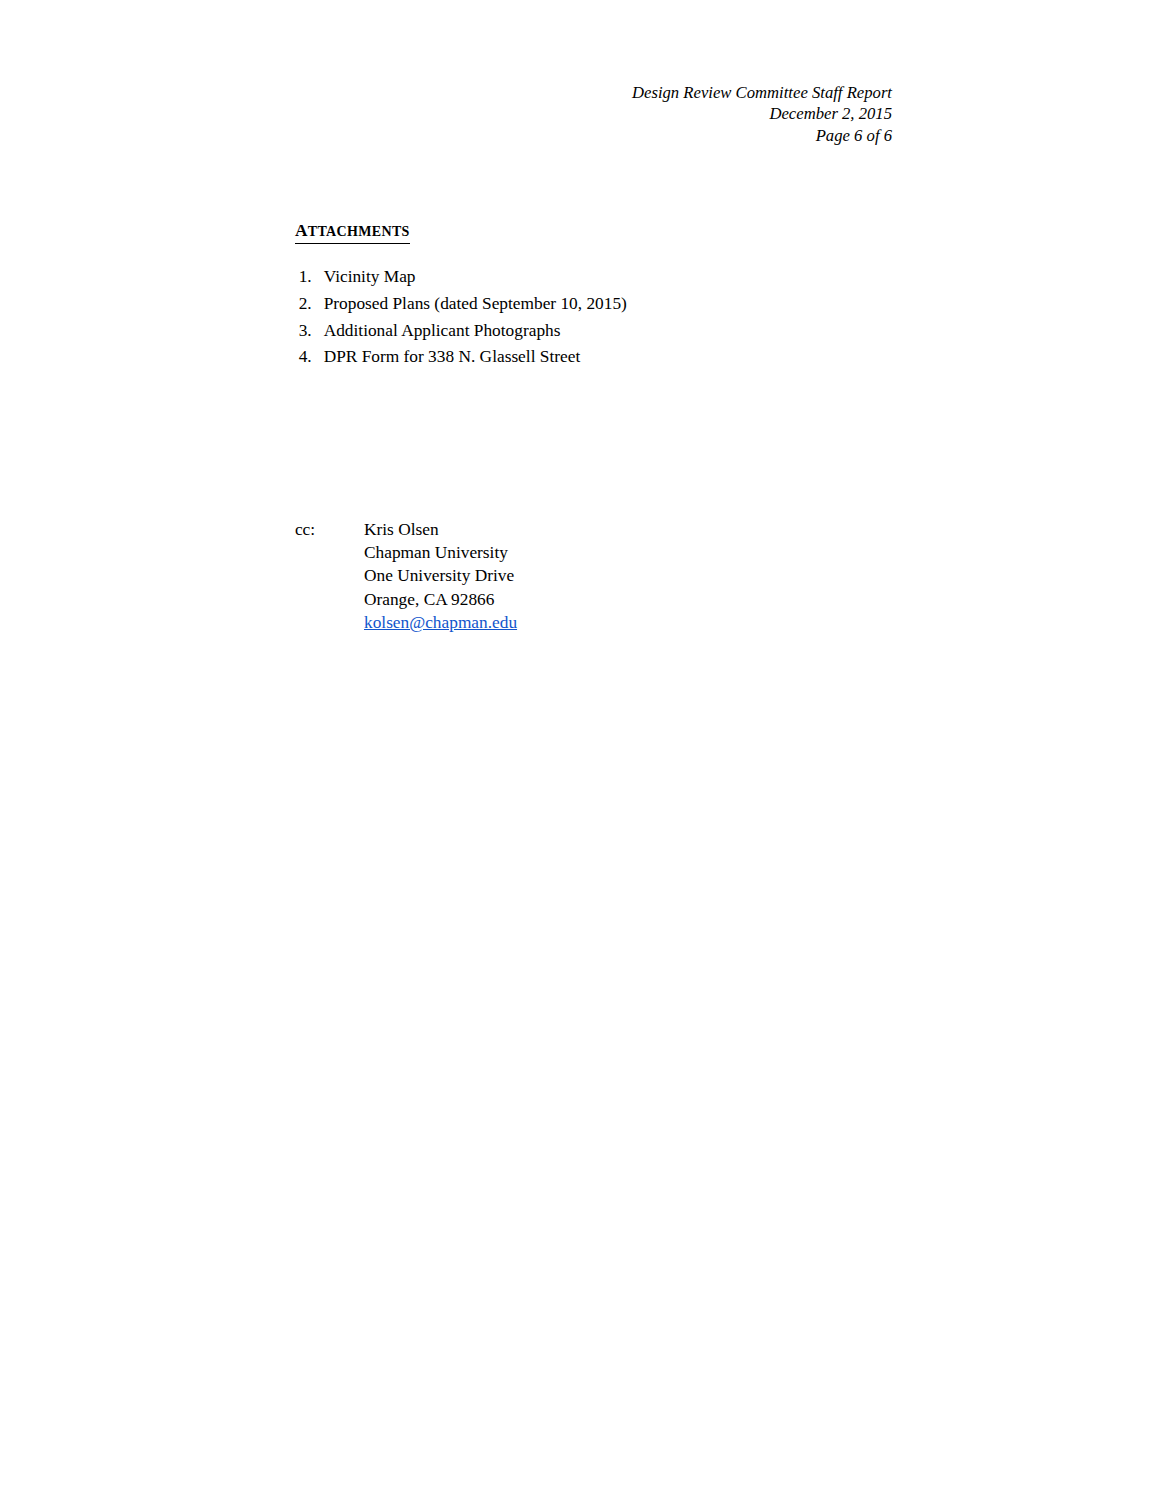Design Review Committee Staff Report
December 2, 2015
Page 6 of 6
ATTACHMENTS
Vicinity Map
Proposed Plans (dated September 10, 2015)
Additional Applicant Photographs
DPR Form for 338 N. Glassell Street
cc:
Kris Olsen
Chapman University
One University Drive
Orange, CA 92866
kolsen@chapman.edu